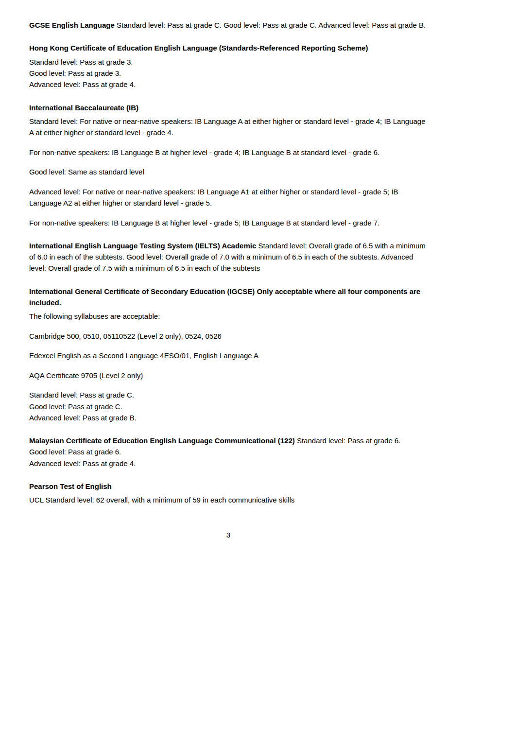GCSE English Language Standard level: Pass at grade C. Good level: Pass at grade C. Advanced level: Pass at grade B.
Hong Kong Certificate of Education English Language (Standards-Referenced Reporting Scheme)
Standard level: Pass at grade 3.
Good level: Pass at grade 3.
Advanced level: Pass at grade 4.
International Baccalaureate (IB)
Standard level: For native or near-native speakers: IB Language A at either higher or standard level - grade 4; IB Language A at either higher or standard level - grade 4.
For non-native speakers: IB Language B at higher level - grade 4; IB Language B at standard level - grade 6.
Good level: Same as standard level
Advanced level: For native or near-native speakers: IB Language A1 at either higher or standard level - grade 5; IB Language A2 at either higher or standard level - grade 5.
For non-native speakers: IB Language B at higher level - grade 5; IB Language B at standard level - grade 7.
International English Language Testing System (IELTS) Academic Standard level: Overall grade of 6.5 with a minimum of 6.0 in each of the subtests. Good level: Overall grade of 7.0 with a minimum of 6.5 in each of the subtests. Advanced level: Overall grade of 7.5 with a minimum of 6.5 in each of the subtests
International General Certificate of Secondary Education (IGCSE) Only acceptable where all four components are included.
The following syllabuses are acceptable:
Cambridge 500, 0510, 05110522 (Level 2 only), 0524, 0526
Edexcel English as a Second Language 4ESO/01, English Language A
AQA Certificate 9705 (Level 2 only)
Standard level: Pass at grade C.
Good level: Pass at grade C.
Advanced level: Pass at grade B.
Malaysian Certificate of Education English Language Communicational (122) Standard level: Pass at grade 6.
Good level: Pass at grade 6.
Advanced level: Pass at grade 4.
Pearson Test of English
UCL Standard level: 62 overall, with a minimum of 59 in each communicative skills
3